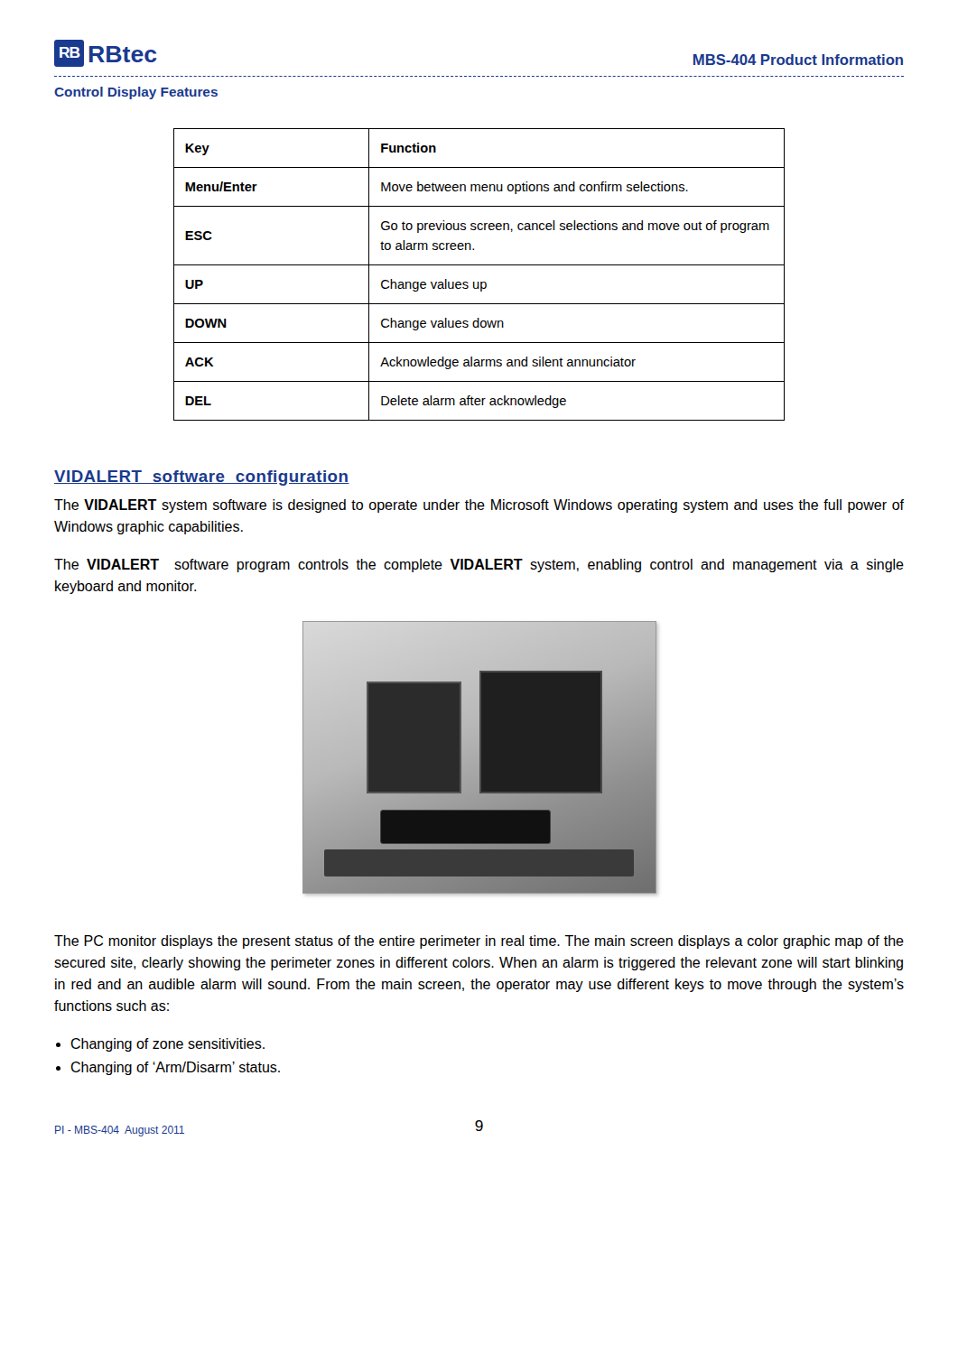RB RBtec
MBS-404 Product Information
Control Display Features
| Key | Function |
| Menu/Enter | Move between menu options and confirm selections. |
| ESC | Go to previous screen, cancel selections and move out of program to alarm screen. |
| UP | Change values up |
| DOWN | Change values down |
| ACK | Acknowledge alarms and silent annunciator |
| DEL | Delete alarm after acknowledge |
VIDALERT software configuration
The VIDALERT system software is designed to operate under the Microsoft Windows operating system and uses the full power of Windows graphic capabilities.
The VIDALERT software program controls the complete VIDALERT system, enabling control and management via a single keyboard and monitor.
The PC monitor displays the present status of the entire perimeter in real time. The main screen displays a color graphic map of the secured site, clearly showing the perimeter zones in different colors. When an alarm is triggered the relevant zone will start blinking in red and an audible alarm will sound. From the main screen, the operator may use different keys to move through the system’s functions such as:
Changing of zone sensitivities.
Changing of ‘Arm/Disarm’ status.
PI - MBS-404 August 2011
9